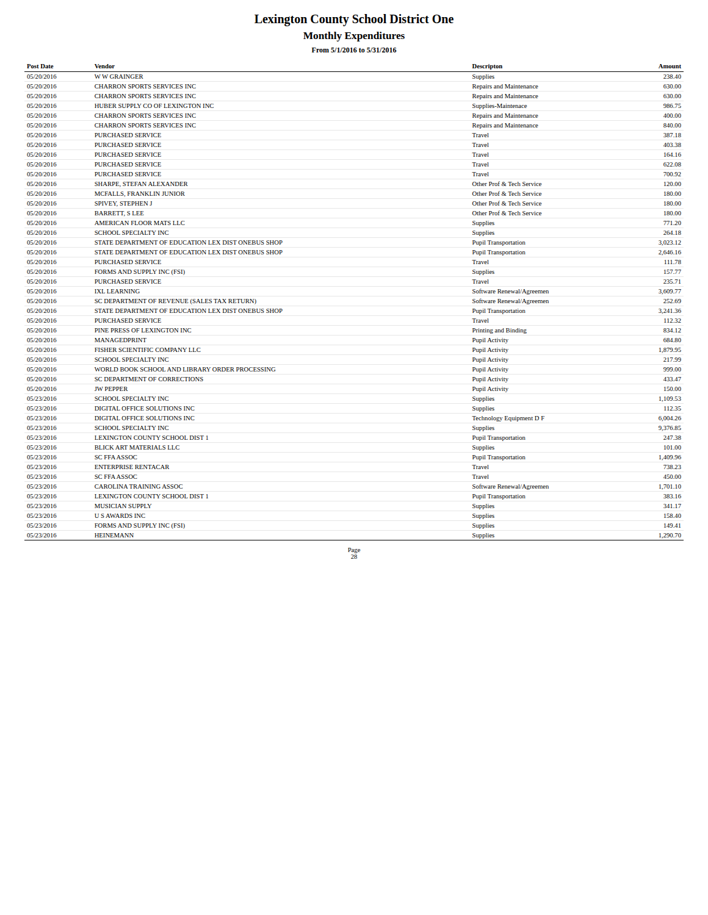Lexington County School District One
Monthly Expenditures
From 5/1/2016 to 5/31/2016
| Post Date | Vendor | Descripton | Amount |
| --- | --- | --- | --- |
| 05/20/2016 | W W GRAINGER | Supplies | 238.40 |
| 05/20/2016 | CHARRON SPORTS SERVICES INC | Repairs and Maintenance | 630.00 |
| 05/20/2016 | CHARRON SPORTS SERVICES INC | Repairs and Maintenance | 630.00 |
| 05/20/2016 | HUBER SUPPLY CO OF LEXINGTON INC | Supplies-Maintenace | 986.75 |
| 05/20/2016 | CHARRON SPORTS SERVICES INC | Repairs and Maintenance | 400.00 |
| 05/20/2016 | CHARRON SPORTS SERVICES INC | Repairs and Maintenance | 840.00 |
| 05/20/2016 | PURCHASED SERVICE | Travel | 387.18 |
| 05/20/2016 | PURCHASED SERVICE | Travel | 403.38 |
| 05/20/2016 | PURCHASED SERVICE | Travel | 164.16 |
| 05/20/2016 | PURCHASED SERVICE | Travel | 622.08 |
| 05/20/2016 | PURCHASED SERVICE | Travel | 700.92 |
| 05/20/2016 | SHARPE, STEFAN ALEXANDER | Other Prof & Tech Service | 120.00 |
| 05/20/2016 | MCFALLS, FRANKLIN JUNIOR | Other Prof & Tech Service | 180.00 |
| 05/20/2016 | SPIVEY, STEPHEN J | Other Prof & Tech Service | 180.00 |
| 05/20/2016 | BARRETT, S LEE | Other Prof & Tech Service | 180.00 |
| 05/20/2016 | AMERICAN FLOOR MATS LLC | Supplies | 771.20 |
| 05/20/2016 | SCHOOL SPECIALTY INC | Supplies | 264.18 |
| 05/20/2016 | STATE DEPARTMENT OF EDUCATION LEX DIST ONEBUS SHOP | Pupil Transportation | 3,023.12 |
| 05/20/2016 | STATE DEPARTMENT OF EDUCATION LEX DIST ONEBUS SHOP | Pupil Transportation | 2,646.16 |
| 05/20/2016 | PURCHASED SERVICE | Travel | 111.78 |
| 05/20/2016 | FORMS AND SUPPLY INC (FSI) | Supplies | 157.77 |
| 05/20/2016 | PURCHASED SERVICE | Travel | 235.71 |
| 05/20/2016 | IXL LEARNING | Software Renewal/Agreemen | 3,609.77 |
| 05/20/2016 | SC DEPARTMENT OF REVENUE (SALES TAX RETURN) | Software Renewal/Agreemen | 252.69 |
| 05/20/2016 | STATE DEPARTMENT OF EDUCATION LEX DIST ONEBUS SHOP | Pupil Transportation | 3,241.36 |
| 05/20/2016 | PURCHASED SERVICE | Travel | 112.32 |
| 05/20/2016 | PINE PRESS OF LEXINGTON INC | Printing and Binding | 834.12 |
| 05/20/2016 | MANAGEDPRINT | Pupil Activity | 684.80 |
| 05/20/2016 | FISHER SCIENTIFIC COMPANY LLC | Pupil Activity | 1,879.95 |
| 05/20/2016 | SCHOOL SPECIALTY INC | Pupil Activity | 217.99 |
| 05/20/2016 | WORLD BOOK SCHOOL AND LIBRARY ORDER PROCESSING | Pupil Activity | 999.00 |
| 05/20/2016 | SC DEPARTMENT OF CORRECTIONS | Pupil Activity | 433.47 |
| 05/20/2016 | JW PEPPER | Pupil Activity | 150.00 |
| 05/23/2016 | SCHOOL SPECIALTY INC | Supplies | 1,109.53 |
| 05/23/2016 | DIGITAL OFFICE SOLUTIONS INC | Supplies | 112.35 |
| 05/23/2016 | DIGITAL OFFICE SOLUTIONS INC | Technology Equipment D F | 6,004.26 |
| 05/23/2016 | SCHOOL SPECIALTY INC | Supplies | 9,376.85 |
| 05/23/2016 | LEXINGTON COUNTY SCHOOL DIST 1 | Pupil Transportation | 247.38 |
| 05/23/2016 | BLICK ART MATERIALS LLC | Supplies | 101.00 |
| 05/23/2016 | SC FFA ASSOC | Pupil Transportation | 1,409.96 |
| 05/23/2016 | ENTERPRISE RENTACAR | Travel | 738.23 |
| 05/23/2016 | SC FFA ASSOC | Travel | 450.00 |
| 05/23/2016 | CAROLINA TRAINING ASSOC | Software Renewal/Agreemen | 1,701.10 |
| 05/23/2016 | LEXINGTON COUNTY SCHOOL DIST 1 | Pupil Transportation | 383.16 |
| 05/23/2016 | MUSICIAN SUPPLY | Supplies | 341.17 |
| 05/23/2016 | U S AWARDS INC | Supplies | 158.40 |
| 05/23/2016 | FORMS AND SUPPLY INC (FSI) | Supplies | 149.41 |
| 05/23/2016 | HEINEMANN | Supplies | 1,290.70 |
Page 28